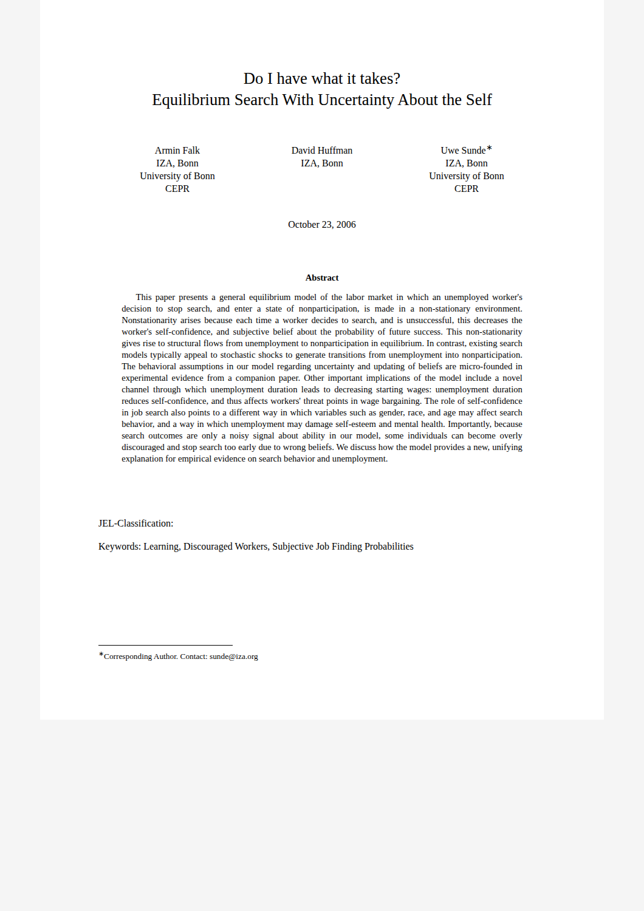Do I have what it takes?
Equilibrium Search With Uncertainty About the Self
| Armin Falk IZA, Bonn University of Bonn CEPR | David Huffman IZA, Bonn | Uwe Sunde ∗ IZA, Bonn University of Bonn CEPR |
October 23, 2006
Abstract
This paper presents a general equilibrium model of the labor market in which an unemployed worker's decision to stop search, and enter a state of nonparticipation, is made in a non-stationary environment. Nonstationarity arises because each time a worker decides to search, and is unsuccessful, this decreases the worker's self-confidence, and subjective belief about the probability of future success. This non-stationarity gives rise to structural flows from unemployment to nonparticipation in equilibrium. In contrast, existing search models typically appeal to stochastic shocks to generate transitions from unemployment into nonparticipation. The behavioral assumptions in our model regarding uncertainty and updating of beliefs are micro-founded in experimental evidence from a companion paper. Other important implications of the model include a novel channel through which unemployment duration leads to decreasing starting wages: unemployment duration reduces self-confidence, and thus affects workers' threat points in wage bargaining. The role of self-confidence in job search also points to a different way in which variables such as gender, race, and age may affect search behavior, and a way in which unemployment may damage self-esteem and mental health. Importantly, because search outcomes are only a noisy signal about ability in our model, some individuals can become overly discouraged and stop search too early due to wrong beliefs. We discuss how the model provides a new, unifying explanation for empirical evidence on search behavior and unemployment.
JEL-Classification:
Keywords: Learning, Discouraged Workers, Subjective Job Finding Probabilities
∗Corresponding Author. Contact: sunde@iza.org